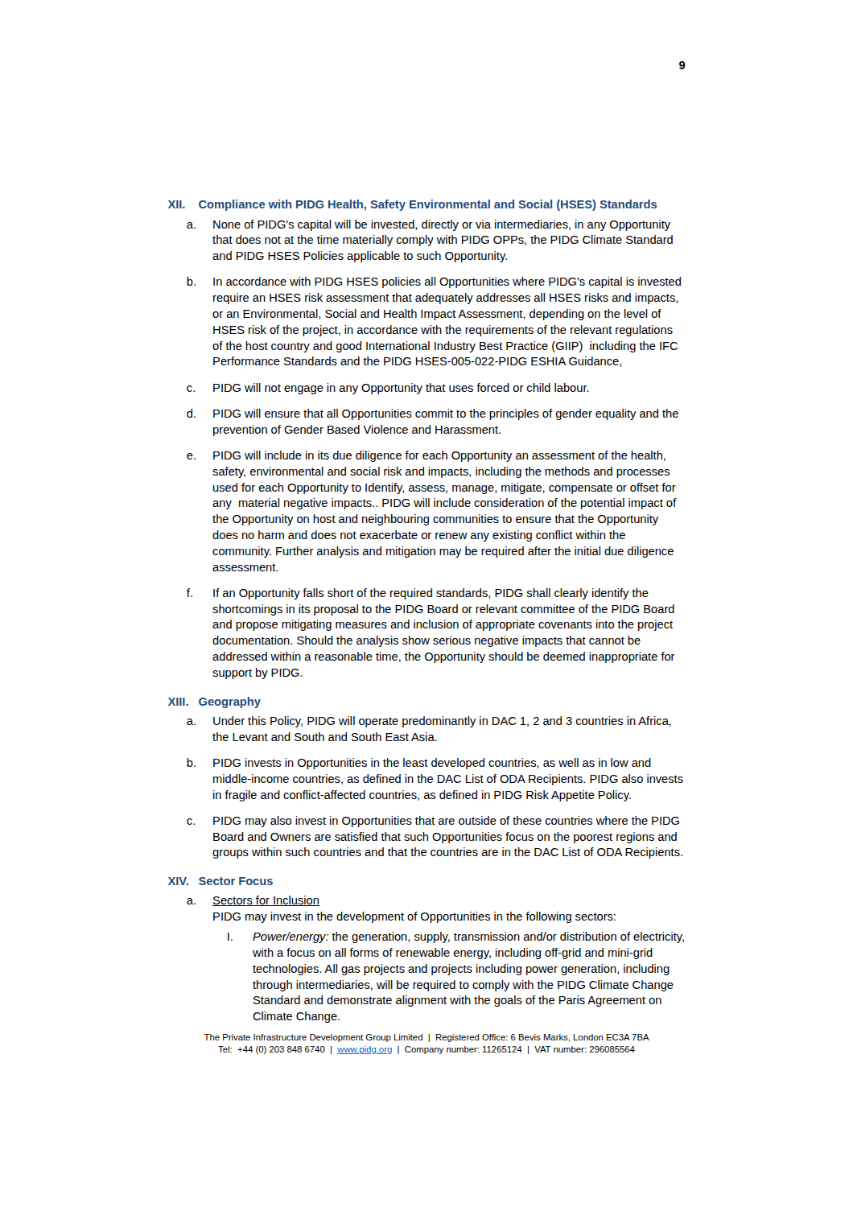9
XII.
Compliance with PIDG Health, Safety Environmental and Social (HSES) Standards
a. None of PIDG's capital will be invested, directly or via intermediaries, in any Opportunity that does not at the time materially comply with PIDG OPPs, the PIDG Climate Standard and PIDG HSES Policies applicable to such Opportunity.
b. In accordance with PIDG HSES policies all Opportunities where PIDG's capital is invested require an HSES risk assessment that adequately addresses all HSES risks and impacts, or an Environmental, Social and Health Impact Assessment, depending on the level of HSES risk of the project, in accordance with the requirements of the relevant regulations of the host country and good International Industry Best Practice (GIIP) including the IFC Performance Standards and the PIDG HSES-005-022-PIDG ESHIA Guidance,
c. PIDG will not engage in any Opportunity that uses forced or child labour.
d. PIDG will ensure that all Opportunities commit to the principles of gender equality and the prevention of Gender Based Violence and Harassment.
e. PIDG will include in its due diligence for each Opportunity an assessment of the health, safety, environmental and social risk and impacts, including the methods and processes used for each Opportunity to Identify, assess, manage, mitigate, compensate or offset for any material negative impacts.. PIDG will include consideration of the potential impact of the Opportunity on host and neighbouring communities to ensure that the Opportunity does no harm and does not exacerbate or renew any existing conflict within the community. Further analysis and mitigation may be required after the initial due diligence assessment.
f. If an Opportunity falls short of the required standards, PIDG shall clearly identify the shortcomings in its proposal to the PIDG Board or relevant committee of the PIDG Board and propose mitigating measures and inclusion of appropriate covenants into the project documentation. Should the analysis show serious negative impacts that cannot be addressed within a reasonable time, the Opportunity should be deemed inappropriate for support by PIDG.
XIII.
Geography
a. Under this Policy, PIDG will operate predominantly in DAC 1, 2 and 3 countries in Africa, the Levant and South and South East Asia.
b. PIDG invests in Opportunities in the least developed countries, as well as in low and middle-income countries, as defined in the DAC List of ODA Recipients. PIDG also invests in fragile and conflict-affected countries, as defined in PIDG Risk Appetite Policy.
c. PIDG may also invest in Opportunities that are outside of these countries where the PIDG Board and Owners are satisfied that such Opportunities focus on the poorest regions and groups within such countries and that the countries are in the DAC List of ODA Recipients.
XIV.
Sector Focus
a. Sectors for Inclusion
PIDG may invest in the development of Opportunities in the following sectors:
I. Power/energy: the generation, supply, transmission and/or distribution of electricity, with a focus on all forms of renewable energy, including off-grid and mini-grid technologies. All gas projects and projects including power generation, including through intermediaries, will be required to comply with the PIDG Climate Change Standard and demonstrate alignment with the goals of the Paris Agreement on Climate Change.
The Private Infrastructure Development Group Limited | Registered Office: 6 Bevis Marks, London EC3A 7BA
Tel: +44 (0) 203 848 6740 | www.pidg.org | Company number: 11265124 | VAT number: 296085564